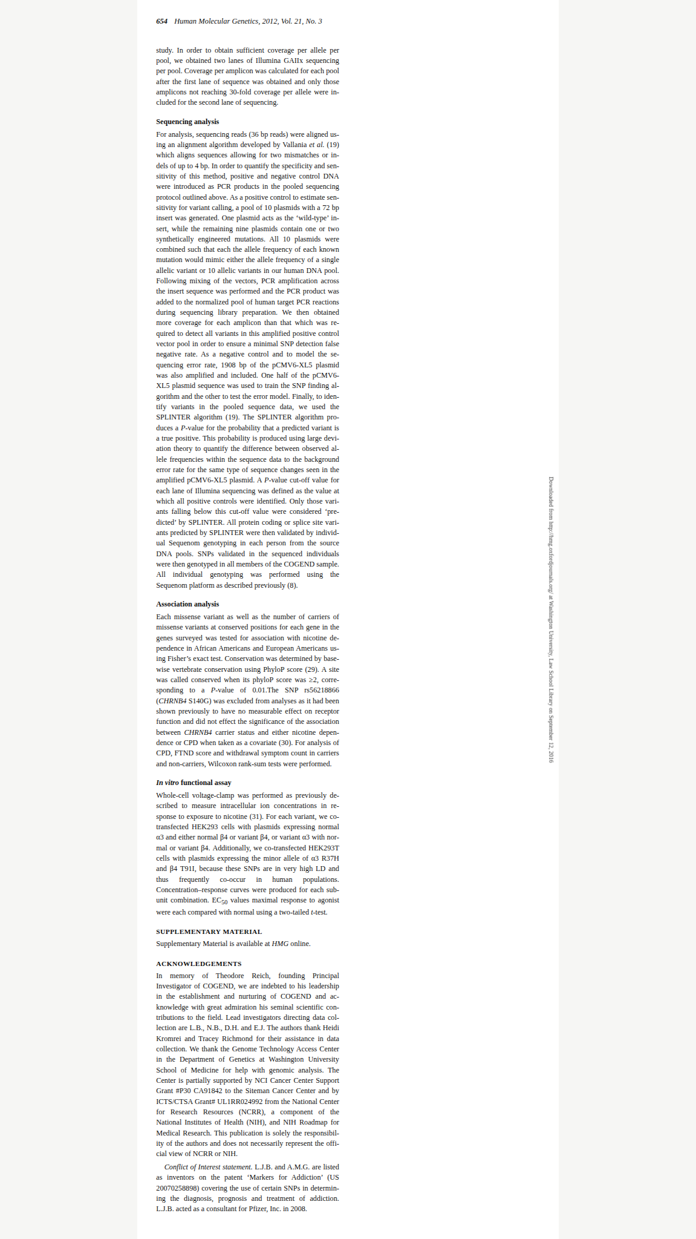654 Human Molecular Genetics, 2012, Vol. 21, No. 3
Downloaded from http://hmg.oxfordjournals.org/ at Washington University, Law School Library on September 12, 2016
study. In order to obtain sufficient coverage per allele per pool, we obtained two lanes of Illumina GAIIx sequencing per pool. Coverage per amplicon was calculated for each pool after the first lane of sequence was obtained and only those amplicons not reaching 30-fold coverage per allele were included for the second lane of sequencing.
Sequencing analysis
For analysis, sequencing reads (36 bp reads) were aligned using an alignment algorithm developed by Vallania et al. (19) which aligns sequences allowing for two mismatches or indels of up to 4 bp. In order to quantify the specificity and sensitivity of this method, positive and negative control DNA were introduced as PCR products in the pooled sequencing protocol outlined above. As a positive control to estimate sensitivity for variant calling, a pool of 10 plasmids with a 72 bp insert was generated. One plasmid acts as the ‘wild-type’ insert, while the remaining nine plasmids contain one or two synthetically engineered mutations. All 10 plasmids were combined such that each the allele frequency of each known mutation would mimic either the allele frequency of a single allelic variant or 10 allelic variants in our human DNA pool. Following mixing of the vectors, PCR amplification across the insert sequence was performed and the PCR product was added to the normalized pool of human target PCR reactions during sequencing library preparation. We then obtained more coverage for each amplicon than that which was required to detect all variants in this amplified positive control vector pool in order to ensure a minimal SNP detection false negative rate. As a negative control and to model the sequencing error rate, 1908 bp of the pCMV6-XL5 plasmid was also amplified and included. One half of the pCMV6-XL5 plasmid sequence was used to train the SNP finding algorithm and the other to test the error model. Finally, to identify variants in the pooled sequence data, we used the SPLINTER algorithm (19). The SPLINTER algorithm produces a P-value for the probability that a predicted variant is a true positive. This probability is produced using large deviation theory to quantify the difference between observed allele frequencies within the sequence data to the background error rate for the same type of sequence changes seen in the amplified pCMV6-XL5 plasmid. A P-value cut-off value for each lane of Illumina sequencing was defined as the value at which all positive controls were identified. Only those variants falling below this cut-off value were considered ‘predicted’ by SPLINTER. All protein coding or splice site variants predicted by SPLINTER were then validated by individual Sequenom genotyping in each person from the source DNA pools. SNPs validated in the sequenced individuals were then genotyped in all members of the COGEND sample. All individual genotyping was performed using the Sequenom platform as described previously (8).
Association analysis
Each missense variant as well as the number of carriers of missense variants at conserved positions for each gene in the genes surveyed was tested for association with nicotine dependence in African Americans and European Americans using Fisher’s exact test. Conservation was determined by basewise vertebrate conservation using PhyloP score (29). A site was called conserved when its phyloP score was ≥2, corresponding to a P-value of 0.01.The SNP rs56218866 (CHRNB4 S140G) was excluded from analyses as it had been shown previously to have no measurable effect on receptor function and did not effect the significance of the association between CHRNB4 carrier status and either nicotine dependence or CPD when taken as a covariate (30). For analysis of CPD, FTND score and withdrawal symptom count in carriers and non-carriers, Wilcoxon rank-sum tests were performed.
In vitro functional assay
Whole-cell voltage-clamp was performed as previously described to measure intracellular ion concentrations in response to exposure to nicotine (31). For each variant, we co-transfected HEK293 cells with plasmids expressing normal α3 and either normal β4 or variant β4, or variant α3 with normal or variant β4. Additionally, we co-transfected HEK293T cells with plasmids expressing the minor allele of α3 R37H and β4 T91I, because these SNPs are in very high LD and thus frequently co-occur in human populations. Concentration–response curves were produced for each subunit combination. EC50 values maximal response to agonist were each compared with normal using a two-tailed t-test.
Supplementary Material
Supplementary Material is available at HMG online.
Acknowledgements
In memory of Theodore Reich, founding Principal Investigator of COGEND, we are indebted to his leadership in the establishment and nurturing of COGEND and acknowledge with great admiration his seminal scientific contributions to the field. Lead investigators directing data collection are L.B., N.B., D.H. and E.J. The authors thank Heidi Kromrei and Tracey Richmond for their assistance in data collection. We thank the Genome Technology Access Center in the Department of Genetics at Washington University School of Medicine for help with genomic analysis. The Center is partially supported by NCI Cancer Center Support Grant #P30 CA91842 to the Siteman Cancer Center and by ICTS/CTSA Grant# UL1RR024992 from the National Center for Research Resources (NCRR), a component of the National Institutes of Health (NIH), and NIH Roadmap for Medical Research. This publication is solely the responsibility of the authors and does not necessarily represent the official view of NCRR or NIH.
Conflict of Interest statement. L.J.B. and A.M.G. are listed as inventors on the patent ‘Markers for Addiction’ (US 20070258898) covering the use of certain SNPs in determining the diagnosis, prognosis and treatment of addiction. L.J.B. acted as a consultant for Pfizer, Inc. in 2008.